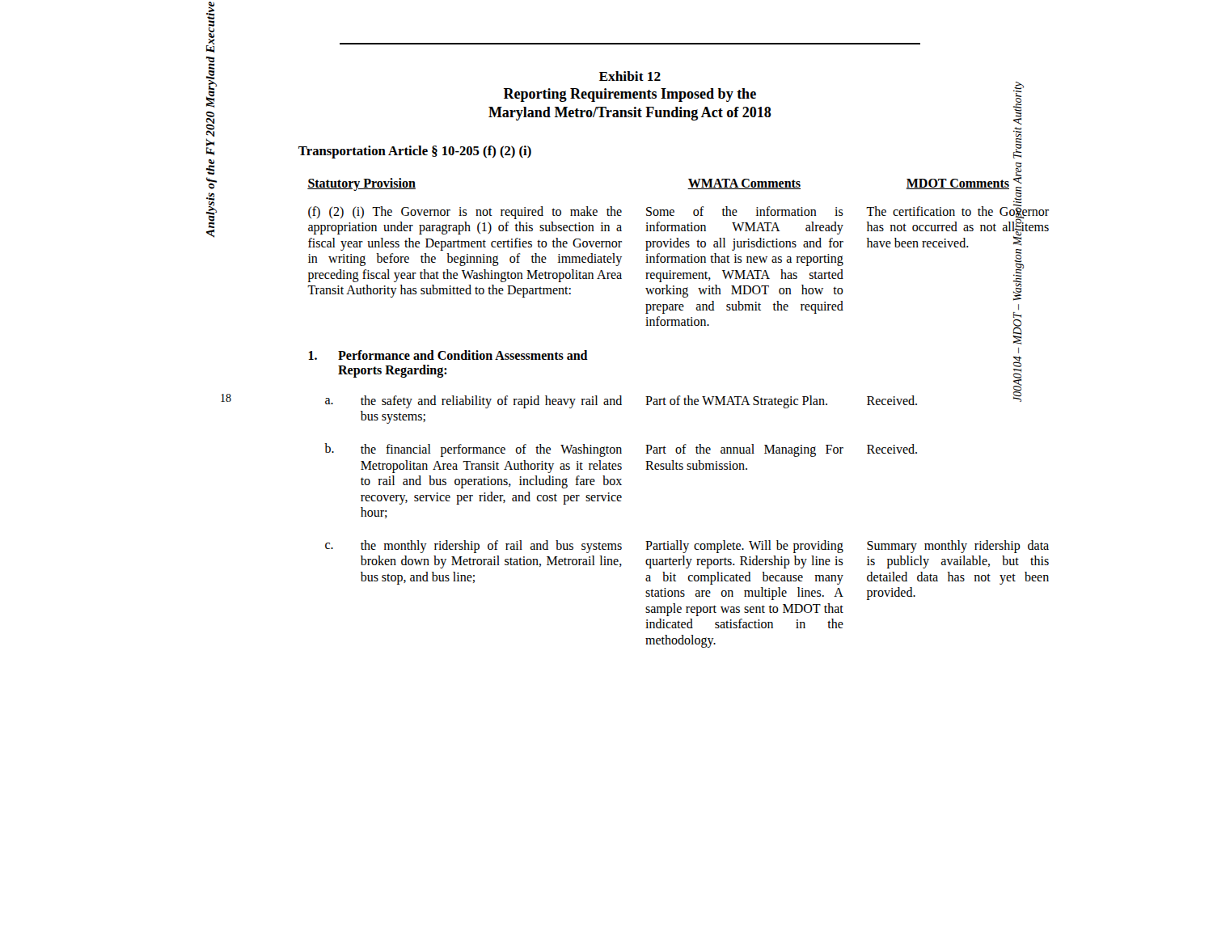Analysis of the FY 2020 Maryland Executive Budget, 2019
18
J00A0104 – MDOT – Washington Metropolitan Area Transit Authority
Exhibit 12
Reporting Requirements Imposed by the
Maryland Metro/Transit Funding Act of 2018
Transportation Article § 10-205 (f) (2) (i)
Statutory Provision
WMATA Comments
MDOT Comments
(f) (2) (i) The Governor is not required to make the appropriation under paragraph (1) of this subsection in a fiscal year unless the Department certifies to the Governor in writing before the beginning of the immediately preceding fiscal year that the Washington Metropolitan Area Transit Authority has submitted to the Department:
Some of the information is information WMATA already provides to all jurisdictions and for information that is new as a reporting requirement, WMATA has started working with MDOT on how to prepare and submit the required information.
The certification to the Governor has not occurred as not all items have been received.
1. Performance and Condition Assessments and Reports Regarding:
a.
the safety and reliability of rapid heavy rail and bus systems;
Part of the WMATA Strategic Plan.
Received.
b.
the financial performance of the Washington Metropolitan Area Transit Authority as it relates to rail and bus operations, including fare box recovery, service per rider, and cost per service hour;
Part of the annual Managing For Results submission.
Received.
c.
the monthly ridership of rail and bus systems broken down by Metrorail station, Metrorail line, bus stop, and bus line;
Partially complete. Will be providing quarterly reports. Ridership by line is a bit complicated because many stations are on multiple lines. A sample report was sent to MDOT that indicated satisfaction in the methodology.
Summary monthly ridership data is publicly available, but this detailed data has not yet been provided.